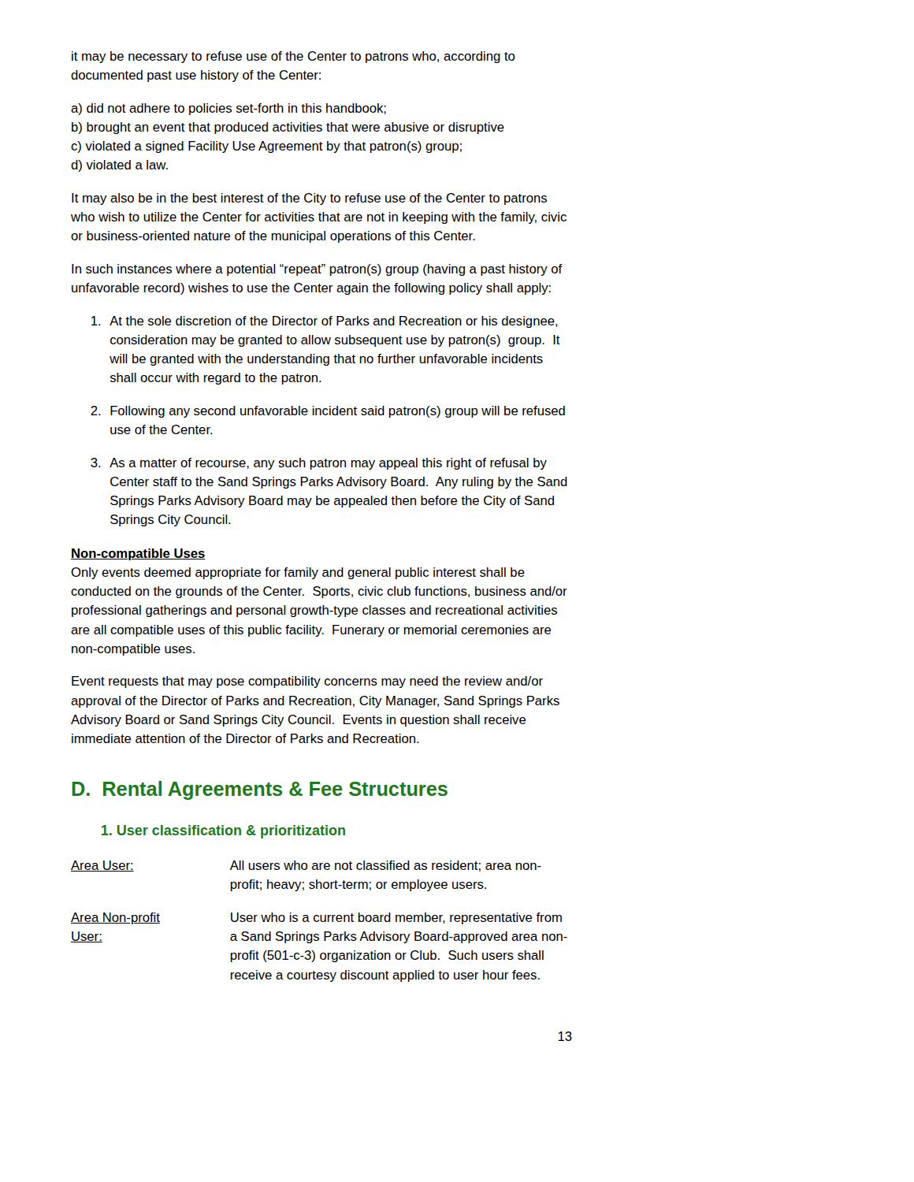it may be necessary to refuse use of the Center to patrons who, according to documented past use history of the Center:
a) did not adhere to policies set-forth in this handbook;
b) brought an event that produced activities that were abusive or disruptive
c) violated a signed Facility Use Agreement by that patron(s) group;
d) violated a law.
It may also be in the best interest of the City to refuse use of the Center to patrons who wish to utilize the Center for activities that are not in keeping with the family, civic or business-oriented nature of the municipal operations of this Center.
In such instances where a potential “repeat” patron(s) group (having a past history of unfavorable record) wishes to use the Center again the following policy shall apply:
At the sole discretion of the Director of Parks and Recreation or his designee, consideration may be granted to allow subsequent use by patron(s) group. It will be granted with the understanding that no further unfavorable incidents shall occur with regard to the patron.
Following any second unfavorable incident said patron(s) group will be refused use of the Center.
As a matter of recourse, any such patron may appeal this right of refusal by Center staff to the Sand Springs Parks Advisory Board. Any ruling by the Sand Springs Parks Advisory Board may be appealed then before the City of Sand Springs City Council.
Non-compatible Uses
Only events deemed appropriate for family and general public interest shall be conducted on the grounds of the Center. Sports, civic club functions, business and/or professional gatherings and personal growth-type classes and recreational activities are all compatible uses of this public facility. Funerary or memorial ceremonies are non-compatible uses.
Event requests that may pose compatibility concerns may need the review and/or approval of the Director of Parks and Recreation, City Manager, Sand Springs Parks Advisory Board or Sand Springs City Council. Events in question shall receive immediate attention of the Director of Parks and Recreation.
D. Rental Agreements & Fee Structures
1. User classification & prioritization
| Area User: | All users who are not classified as resident; area non-profit; heavy; short-term; or employee users. |
| Area Non-profit User: | User who is a current board member, representative from a Sand Springs Parks Advisory Board-approved area non-profit (501-c-3) organization or Club. Such users shall receive a courtesy discount applied to user hour fees. |
13